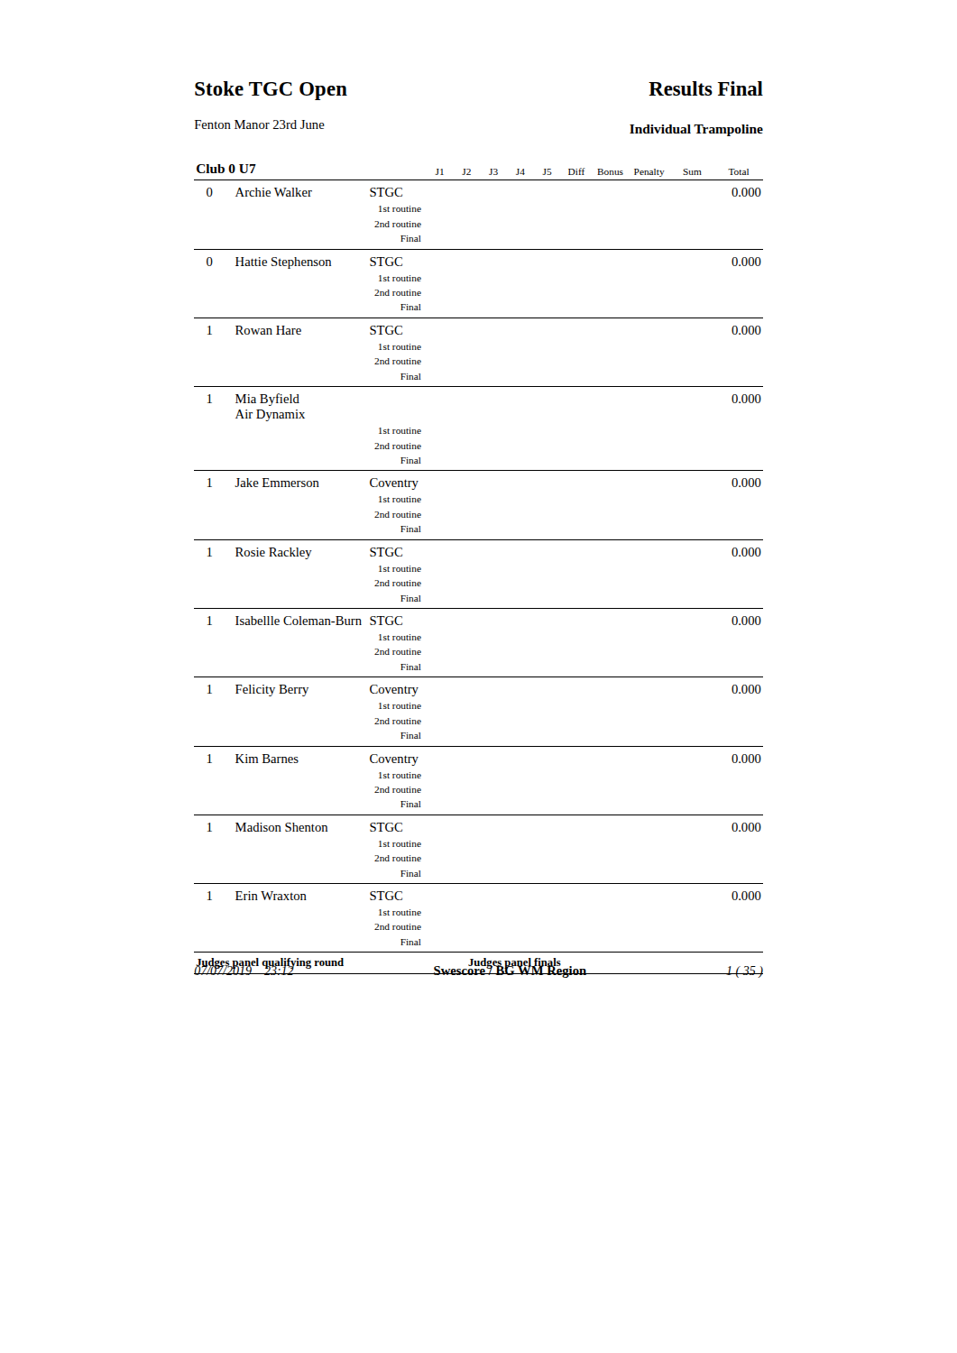Stoke TGC Open
Fenton Manor 23rd June
Results Final
Individual Trampoline
| Club 0 U7 | J1 | J2 | J3 | J4 | J5 | Diff | Bonus | Penalty | Sum | Total |
| --- | --- | --- | --- | --- | --- | --- | --- | --- | --- | --- |
| 0 | Archie Walker STGC | | 0.000 |
| | 1st routine | |
| | 2nd routine | |
| | Final | |
| 0 | Hattie Stephenson STGC | | 0.000 |
| | 1st routine | |
| | 2nd routine | |
| | Final | |
| 1 | Rowan Hare STGC | | 0.000 |
| | 1st routine | |
| | 2nd routine | |
| | Final | |
| 1 | Mia Byfield Air Dynamix | | 0.000 |
| | 1st routine | |
| | 2nd routine | |
| | Final | |
| 1 | Jake Emmerson Coventry | | 0.000 |
| | 1st routine | |
| | 2nd routine | |
| | Final | |
| 1 | Rosie Rackley STGC | | 0.000 |
| | 1st routine | |
| | 2nd routine | |
| | Final | |
| 1 | Isabellle Coleman-Burn STGC | | 0.000 |
| | 1st routine | |
| | 2nd routine | |
| | Final | |
| 1 | Felicity Berry Coventry | | 0.000 |
| | 1st routine | |
| | 2nd routine | |
| | Final | |
| 1 | Kim Barnes Coventry | | 0.000 |
| | 1st routine | |
| | 2nd routine | |
| | Final | |
| 1 | Madison Shenton STGC | | 0.000 |
| | 1st routine | |
| | 2nd routine | |
| | Final | |
| 1 | Erin Wraxton STGC | | 0.000 |
| | 1st routine | |
| | 2nd routine | |
| | Final | |
Judges panel qualifying round
Judges panel finals
07/07/2019 23:12
Swescore / BG WM Region
1 ( 35 )